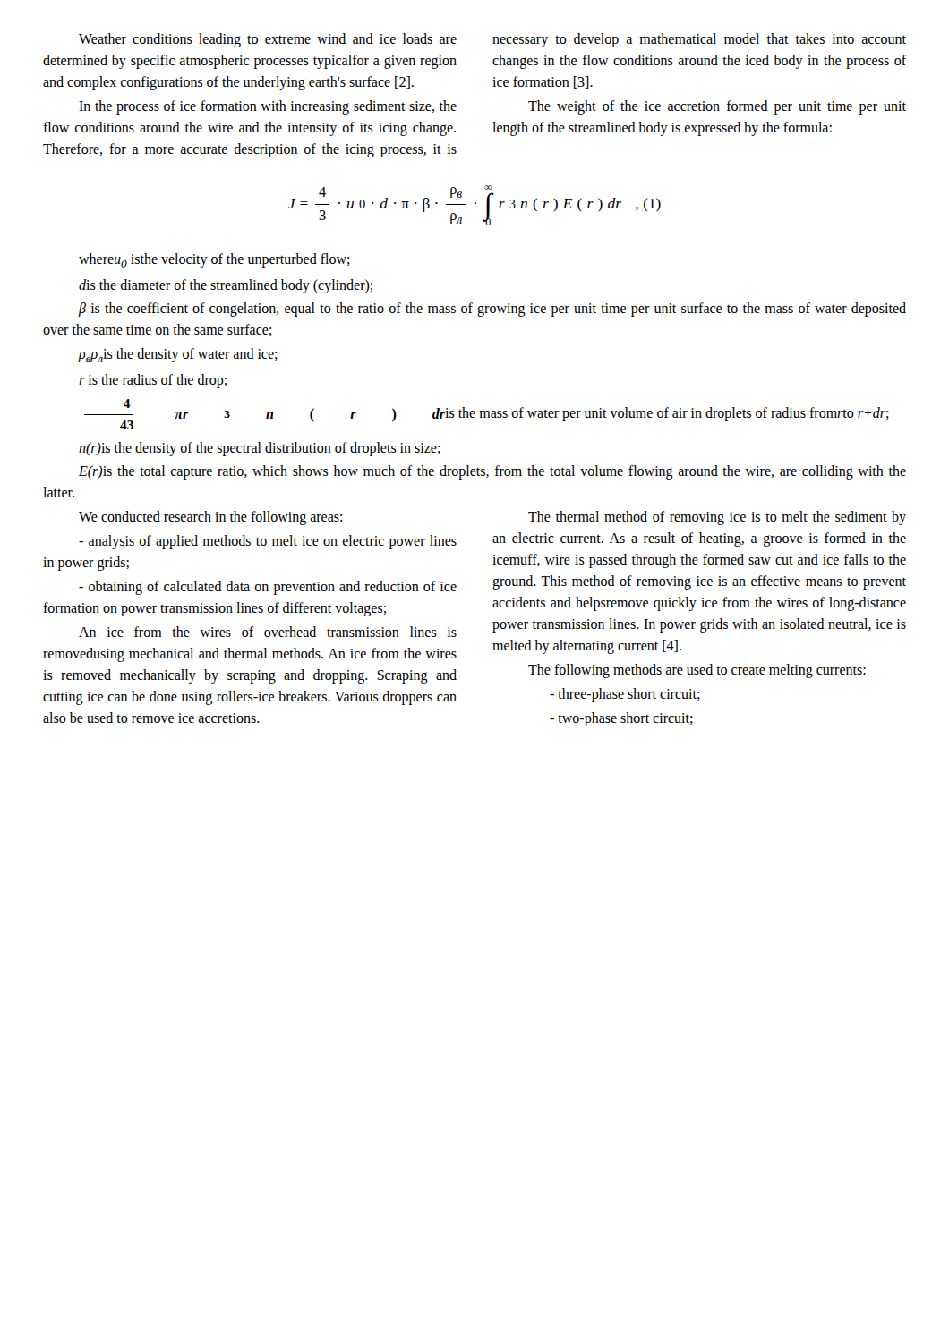Weather conditions leading to extreme wind and ice loads are determined by specific atmospheric processes typicalfor a given region and complex configurations of the underlying earth's surface [2].
In the process of ice formation with increasing sediment size, the flow conditions around the wire and the intensity of its icing change. Therefore, for a more accurate description of the icing process, it is necessary to develop a mathematical model that takes into account changes in the flow conditions around the iced body in the process of ice formation [3].
The weight of the ice accretion formed per unit time per unit length of the streamlined body is expressed by the formula:
J = 43 · u0 · d · π · β · ρв ρл · ∞ ∫ 0 r3n(r)E(r)dr , (1)
whereu0 isthe velocity of the unperturbed flow;
dis the diameter of the streamlined body (cylinder);
β is the coefficient of congelation, equal to the ratio of the mass of growing ice per unit time per unit surface to the mass of water deposited over the same time on the same surface;
ρвρлis the density of water and ice;
r is the radius of the drop;
443 πr3n(r)dris the mass of water per unit volume of air in droplets of radius fromrto r+dr;
n(r) is the density of the spectral distribution of droplets in size;
E(r) is the total capture ratio, which shows how much of the droplets, from the total volume flowing around the wire, are colliding with the latter.
We conducted research in the following areas:
- analysis of applied methods to melt ice on electric power lines in power grids;
- obtaining of calculated data on prevention and reduction of ice formation on power transmission lines of different voltages;
An ice from the wires of overhead transmission lines is removedusing mechanical and thermal methods. An ice from the wires is removed mechanically by scraping and dropping. Scraping and cutting ice can be done using rollers-ice breakers. Various droppers can also be used to remove ice accretions.
The thermal method of removing ice is to melt the sediment by an electric current. As a result of heating, a groove is formed in the icemuff, wire is passed through the formed saw cut and ice falls to the ground. This method of removing ice is an effective means to prevent accidents and helpsremove quickly ice from the wires of long-distance power transmission lines. In power grids with an isolated neutral, ice is melted by alternating current [4].
The following methods are used to create melting currents:
- three-phase short circuit;
- two-phase short circuit;